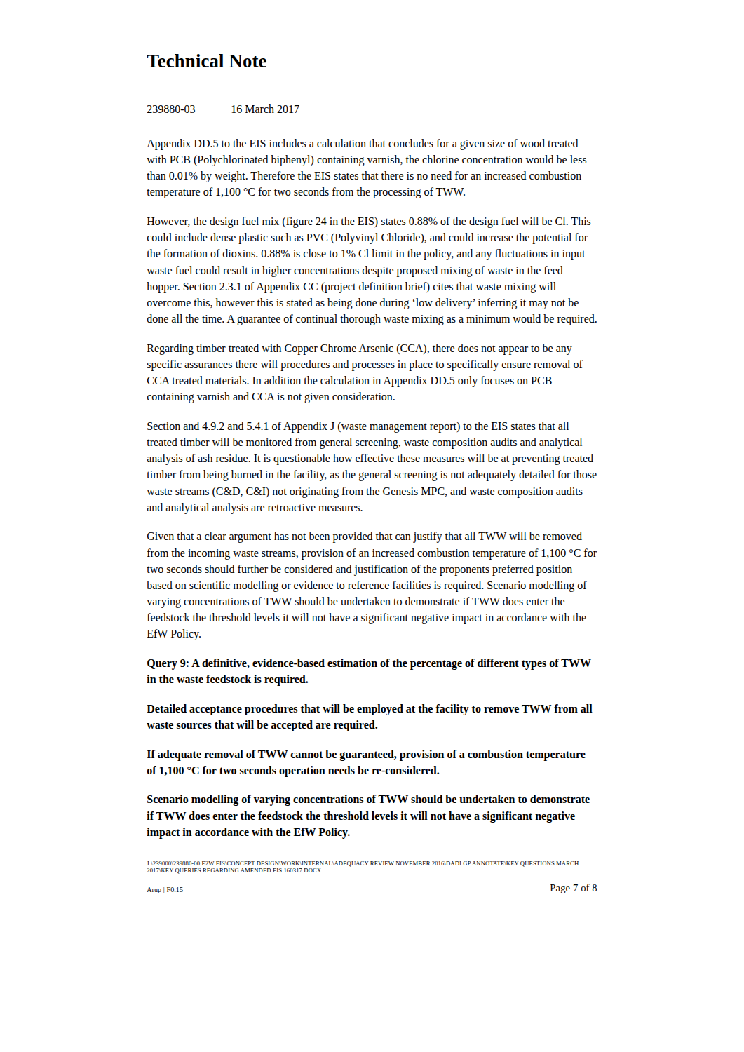Technical Note
239880-0316 March 2017
Appendix DD.5 to the EIS includes a calculation that concludes for a given size of wood treated with PCB (Polychlorinated biphenyl) containing varnish, the chlorine concentration would be less than 0.01% by weight. Therefore the EIS states that there is no need for an increased combustion temperature of 1,100 °C for two seconds from the processing of TWW.
However, the design fuel mix (figure 24 in the EIS) states 0.88% of the design fuel will be Cl. This could include dense plastic such as PVC (Polyvinyl Chloride), and could increase the potential for the formation of dioxins. 0.88% is close to 1% Cl limit in the policy, and any fluctuations in input waste fuel could result in higher concentrations despite proposed mixing of waste in the feed hopper. Section 2.3.1 of Appendix CC (project definition brief) cites that waste mixing will overcome this, however this is stated as being done during ‘low delivery’ inferring it may not be done all the time. A guarantee of continual thorough waste mixing as a minimum would be required.
Regarding timber treated with Copper Chrome Arsenic (CCA), there does not appear to be any specific assurances there will procedures and processes in place to specifically ensure removal of CCA treated materials. In addition the calculation in Appendix DD.5 only focuses on PCB containing varnish and CCA is not given consideration.
Section and 4.9.2 and 5.4.1 of Appendix J (waste management report) to the EIS states that all treated timber will be monitored from general screening, waste composition audits and analytical analysis of ash residue. It is questionable how effective these measures will be at preventing treated timber from being burned in the facility, as the general screening is not adequately detailed for those waste streams (C&D, C&I) not originating from the Genesis MPC, and waste composition audits and analytical analysis are retroactive measures.
Given that a clear argument has not been provided that can justify that all TWW will be removed from the incoming waste streams, provision of an increased combustion temperature of 1,100 °C for two seconds should further be considered and justification of the proponents preferred position based on scientific modelling or evidence to reference facilities is required. Scenario modelling of varying concentrations of TWW should be undertaken to demonstrate if TWW does enter the feedstock the threshold levels it will not have a significant negative impact in accordance with the EfW Policy.
Query 9: A definitive, evidence-based estimation of the percentage of different types of TWW in the waste feedstock is required.
Detailed acceptance procedures that will be employed at the facility to remove TWW from all waste sources that will be accepted are required.
If adequate removal of TWW cannot be guaranteed, provision of a combustion temperature of 1,100 °C for two seconds operation needs be re-considered.
Scenario modelling of varying concentrations of TWW should be undertaken to demonstrate if TWW does enter the feedstock the threshold levels it will not have a significant negative impact in accordance with the EfW Policy.
J:\239000\239880-00 E2W EIS\CONCEPT DESIGN\WORK\INTERNAL\ADEQUACY REVIEW NOVEMBER 2016\DADI GP ANNOTATE\KEY QUESTIONS MARCH 2017\KEY QUERIES REGARDING AMENDED EIS 160317.DOCX
Arup | F0.15
Page 7 of 8